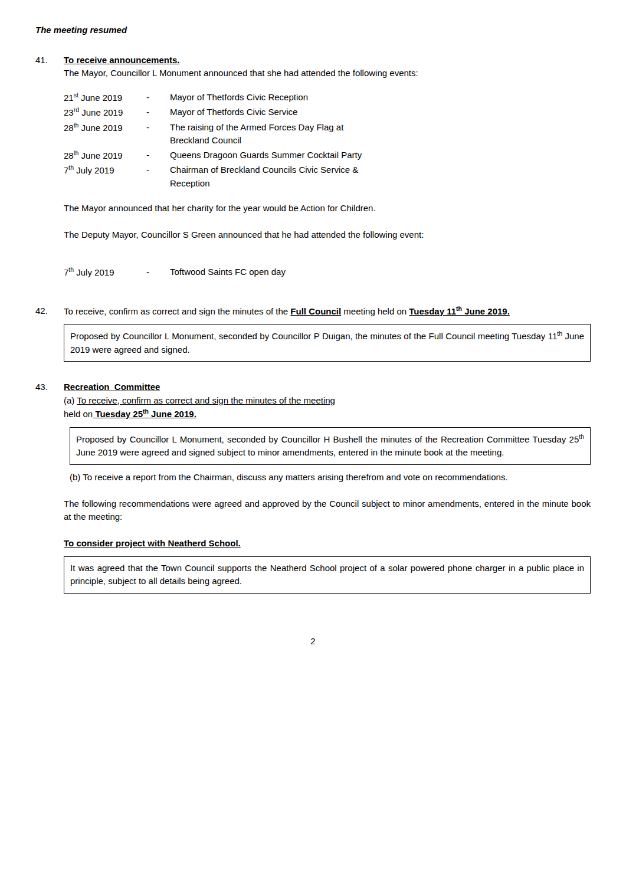The meeting resumed
41.
To receive announcements.
The Mayor, Councillor L Monument announced that she had attended the following events:
| 21 st June 2019 | - | Mayor of Thetfords Civic Reception |
| 23 rd June 2019 | - | Mayor of Thetfords Civic Service |
| 28 th June 2019 | - | The raising of the Armed Forces Day Flag at Breckland Council |
| 28 th June 2019 | - | Queens Dragoon Guards Summer Cocktail Party |
| 7 th July 2019 | - | Chairman of Breckland Councils Civic Service & Reception |
The Mayor announced that her charity for the year would be Action for Children.
The Deputy Mayor, Councillor S Green announced that he had attended the following event:
| 7 th July 2019 | - | Toftwood Saints FC open day |
42.
To receive, confirm as correct and sign the minutes of the Full Council meeting held on Tuesday 11th June 2019.
Proposed by Councillor L Monument, seconded by Councillor P Duigan, the minutes of the Full Council meeting Tuesday 11th June 2019 were agreed and signed.
43.
Recreation Committee
(a) To receive, confirm as correct and sign the minutes of the meeting
held on Tuesday 25th June 2019.
Proposed by Councillor L Monument, seconded by Councillor H Bushell the minutes of the Recreation Committee Tuesday 25th June 2019 were agreed and signed subject to minor amendments, entered in the minute book at the meeting.
(b) To receive a report from the Chairman, discuss any matters arising therefrom and vote on recommendations.
The following recommendations were agreed and approved by the Council subject to minor amendments, entered in the minute book at the meeting:
To consider project with Neatherd School.
It was agreed that the Town Council supports the Neatherd School project of a solar powered phone charger in a public place in principle, subject to all details being agreed.
2